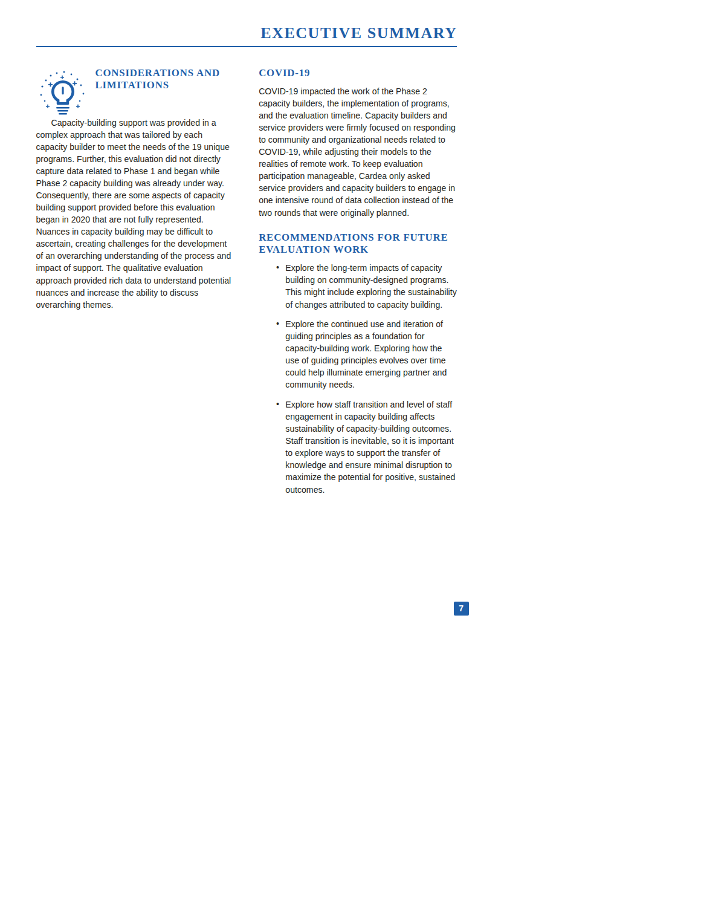EXECUTIVE SUMMARY
CONSIDERATIONS AND
LIMITATIONS
Capacity-building support was provided in a complex approach that was tailored by each capacity builder to meet the needs of the 19 unique programs. Further, this evaluation did not directly capture data related to Phase 1 and began while Phase 2 capacity building was already under way. Consequently, there are some aspects of capacity building support provided before this evaluation began in 2020 that are not fully represented. Nuances in capacity building may be difficult to ascertain, creating challenges for the development of an overarching understanding of the process and impact of support. The qualitative evaluation approach provided rich data to understand potential nuances and increase the ability to discuss overarching themes.
COVID-19
COVID-19 impacted the work of the Phase 2 capacity builders, the implementation of programs, and the evaluation timeline. Capacity builders and service providers were firmly focused on responding to community and organizational needs related to COVID-19, while adjusting their models to the realities of remote work. To keep evaluation participation manageable, Cardea only asked service providers and capacity builders to engage in one intensive round of data collection instead of the two rounds that were originally planned.
RECOMMENDATIONS FOR FUTURE
EVALUATION WORK
Explore the long-term impacts of capacity building on community-designed programs. This might include exploring the sustainability of changes attributed to capacity building.
Explore the continued use and iteration of guiding principles as a foundation for capacity-building work. Exploring how the use of guiding principles evolves over time could help illuminate emerging partner and community needs.
Explore how staff transition and level of staff engagement in capacity building affects sustainability of capacity-building outcomes. Staff transition is inevitable, so it is important to explore ways to support the transfer of knowledge and ensure minimal disruption to maximize the potential for positive, sustained outcomes.
7